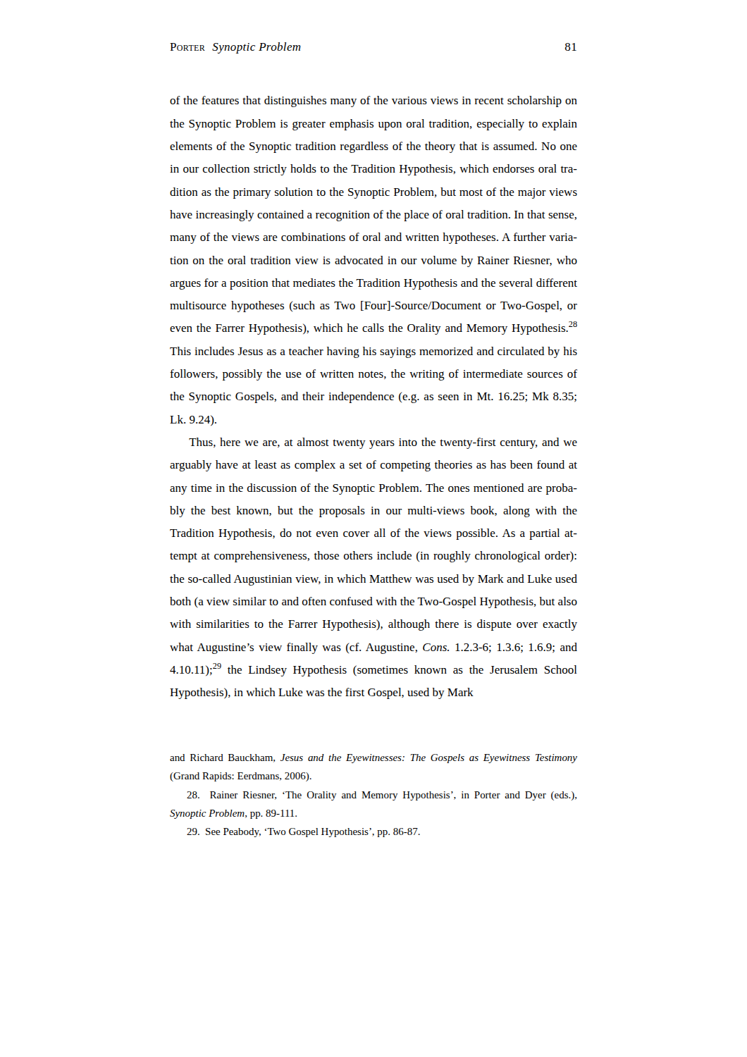Porter Synoptic Problem 81
of the features that distinguishes many of the various views in recent scholarship on the Synoptic Problem is greater emphasis upon oral tradition, especially to explain elements of the Synoptic tradition regardless of the theory that is assumed. No one in our collection strictly holds to the Tradition Hypothesis, which endorses oral tradition as the primary solution to the Synoptic Problem, but most of the major views have increasingly contained a recognition of the place of oral tradition. In that sense, many of the views are combinations of oral and written hypotheses. A further variation on the oral tradition view is advocated in our volume by Rainer Riesner, who argues for a position that mediates the Tradition Hypothesis and the several different multisource hypotheses (such as Two [Four]-Source/Document or Two-Gospel, or even the Farrer Hypothesis), which he calls the Orality and Memory Hypothesis.28 This includes Jesus as a teacher having his sayings memorized and circulated by his followers, possibly the use of written notes, the writing of intermediate sources of the Synoptic Gospels, and their independence (e.g. as seen in Mt. 16.25; Mk 8.35; Lk. 9.24).
Thus, here we are, at almost twenty years into the twenty-first century, and we arguably have at least as complex a set of competing theories as has been found at any time in the discussion of the Synoptic Problem. The ones mentioned are probably the best known, but the proposals in our multi-views book, along with the Tradition Hypothesis, do not even cover all of the views possible. As a partial attempt at comprehensiveness, those others include (in roughly chronological order): the so-called Augustinian view, in which Matthew was used by Mark and Luke used both (a view similar to and often confused with the Two-Gospel Hypothesis, but also with similarities to the Farrer Hypothesis), although there is dispute over exactly what Augustine’s view finally was (cf. Augustine, Cons. 1.2.3-6; 1.3.6; 1.6.9; and 4.10.11);29 the Lindsey Hypothesis (sometimes known as the Jerusalem School Hypothesis), in which Luke was the first Gospel, used by Mark
and Richard Bauckham, Jesus and the Eyewitnesses: The Gospels as Eyewitness Testimony (Grand Rapids: Eerdmans, 2006).
28. Rainer Riesner, ‘The Orality and Memory Hypothesis’, in Porter and Dyer (eds.), Synoptic Problem, pp. 89-111.
29. See Peabody, ‘Two Gospel Hypothesis’, pp. 86-87.